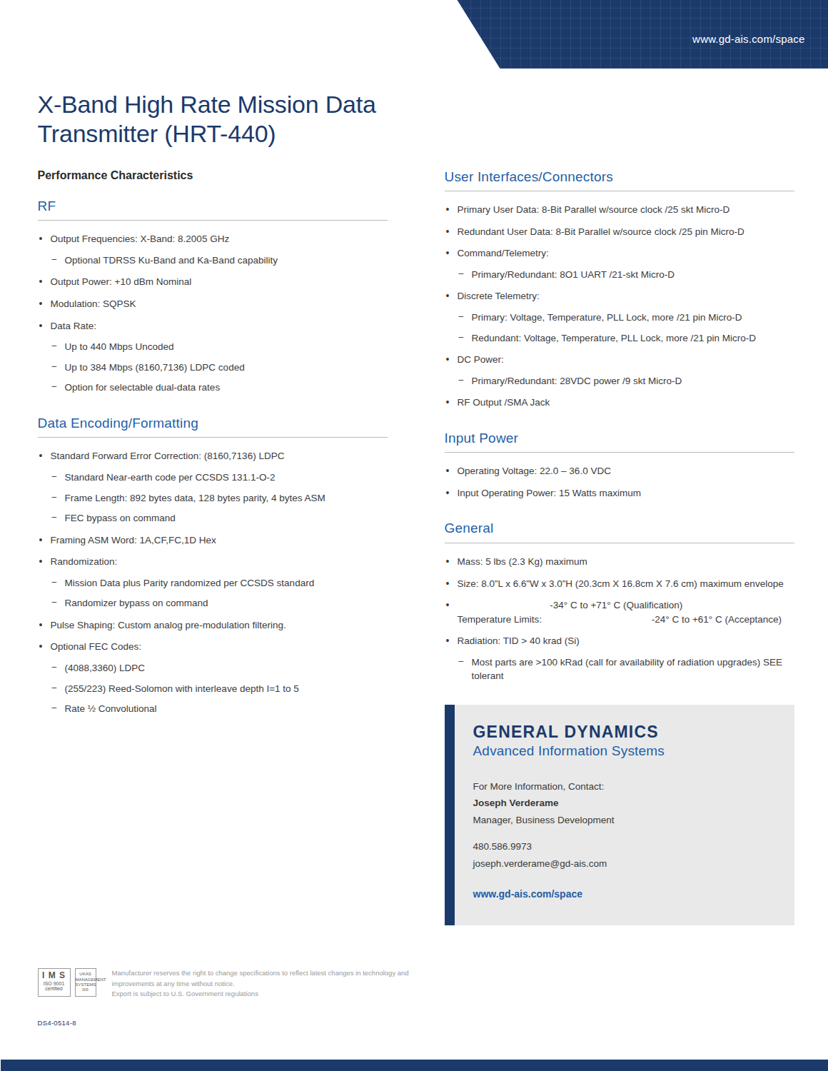www.gd-ais.com/space
X-Band High Rate Mission Data
Transmitter (HRT-440)
Performance Characteristics
RF
Output Frequencies: X-Band: 8.2005 GHz
Optional TDRSS Ku-Band and Ka-Band capability
Output Power: +10 dBm Nominal
Modulation: SQPSK
Data Rate:
Up to 440 Mbps Uncoded
Up to 384 Mbps (8160,7136) LDPC coded
Option for selectable dual-data rates
Data Encoding/Formatting
Standard Forward Error Correction: (8160,7136) LDPC
Standard Near-earth code per CCSDS 131.1-O-2
Frame Length: 892 bytes data, 128 bytes parity, 4 bytes ASM
FEC bypass on command
Framing ASM Word: 1A,CF,FC,1D Hex
Randomization:
Mission Data plus Parity randomized per CCSDS standard
Randomizer bypass on command
Pulse Shaping: Custom analog pre-modulation filtering.
Optional FEC Codes:
(4088,3360) LDPC
(255/223) Reed-Solomon with interleave depth I=1 to 5
Rate ½ Convolutional
User Interfaces/Connectors
Primary User Data: 8-Bit Parallel w/source clock /25 skt Micro-D
Redundant User Data: 8-Bit Parallel w/source clock /25 pin Micro-D
Command/Telemetry:
Primary/Redundant: 8O1 UART /21-skt Micro-D
Discrete Telemetry:
Primary: Voltage, Temperature, PLL Lock, more /21 pin Micro-D
Redundant: Voltage, Temperature, PLL Lock, more /21 pin Micro-D
DC Power:
Primary/Redundant: 28VDC power /9 skt Micro-D
RF Output /SMA Jack
Input Power
Operating Voltage: 22.0 – 36.0 VDC
Input Operating Power: 15 Watts maximum
General
Mass: 5 lbs (2.3 Kg) maximum
Size: 8.0”L x 6.6”W x 3.0”H (20.3cm X 16.8cm X 7.6 cm) maximum envelope
Temperature Limits: -34° C to +71° C (Qualification) -24° C to +61° C (Acceptance)
Radiation: TID > 40 krad (Si)
Most parts are >100 kRad (call for availability of radiation upgrades) SEE tolerant
GENERAL DYNAMICS
Advanced Information Systems
For More Information, Contact:
Joseph Verderame
Manager, Business Development
480.586.9973
joseph.verderame@gd-ais.com
www.gd-ais.com/space
I M S ISO 9001
certified
UKAS
MANAGEMENT
SYSTEMS
005
Manufacturer reserves the right to change specifications to reflect latest changes in technology and improvements at any time without notice.
Export is subject to U.S. Government regulations
DS4-0514-8